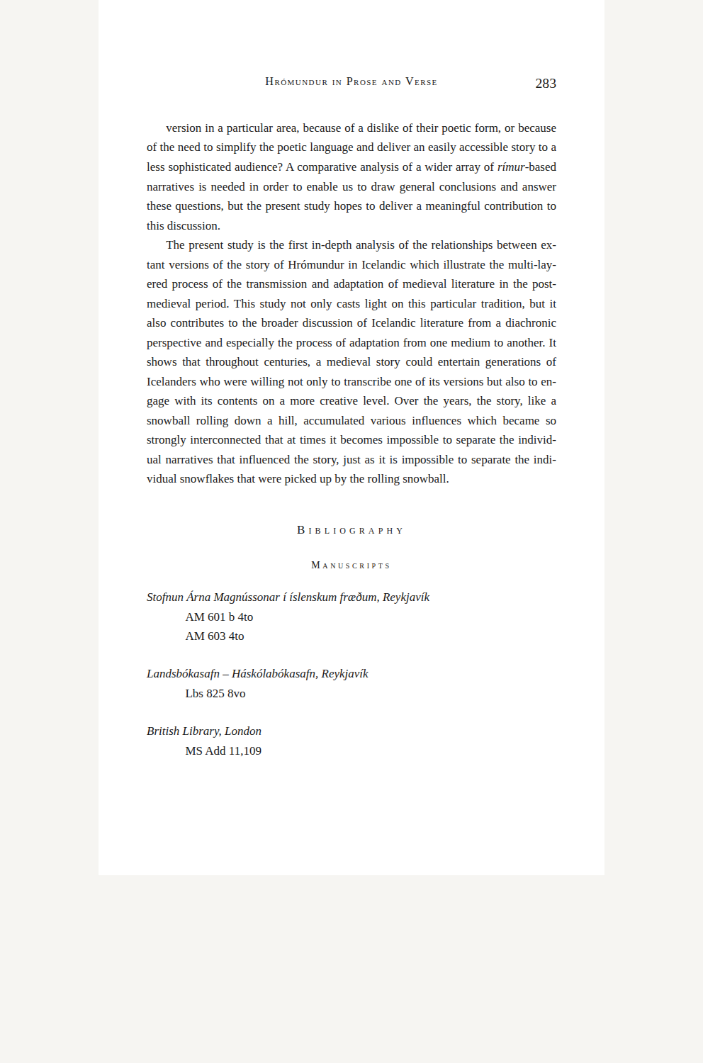Hrómundur in Prose and Verse 283
version in a particular area, because of a dislike of their poetic form, or because of the need to simplify the poetic language and deliver an easily accessible story to a less sophisticated audience? A comparative analysis of a wider array of rímur-based narratives is needed in order to enable us to draw general conclusions and answer these questions, but the present study hopes to deliver a meaningful contribution to this discussion.
The present study is the first in-depth analysis of the relationships between extant versions of the story of Hrómundur in Icelandic which illustrate the multi-layered process of the transmission and adaptation of medieval literature in the post-medieval period. This study not only casts light on this particular tradition, but it also contributes to the broader discussion of Icelandic literature from a diachronic perspective and especially the process of adaptation from one medium to another. It shows that throughout centuries, a medieval story could entertain generations of Icelanders who were willing not only to transcribe one of its versions but also to engage with its contents on a more creative level. Over the years, the story, like a snowball rolling down a hill, accumulated various influences which became so strongly interconnected that at times it becomes impossible to separate the individual narratives that influenced the story, just as it is impossible to separate the individual snowflakes that were picked up by the rolling snowball.
Bibliography
Manuscripts
Stofnun Árna Magnússonar í íslenskum fræðum, Reykjavík
AM 601 b 4to
AM 603 4to
Landsbókasafn – Háskólabókasafn, Reykjavík
Lbs 825 8vo
British Library, London
MS Add 11,109